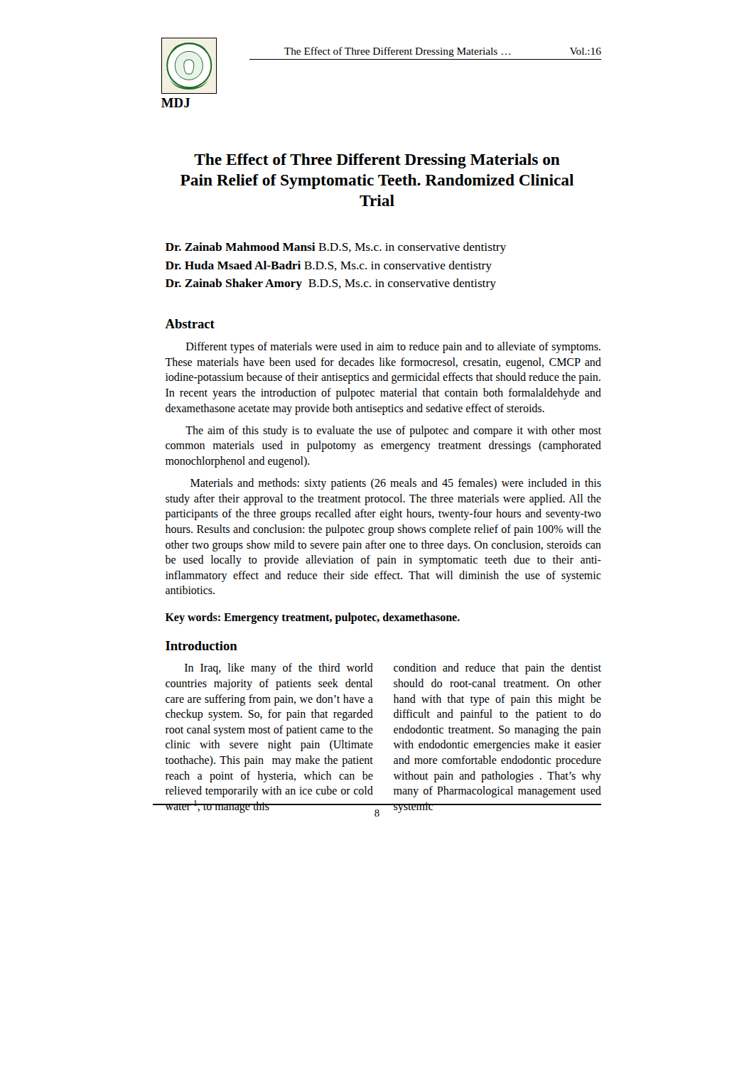MDJ
The Effect of Three Different Dressing Materials … Vol.:16
The Effect of Three Different Dressing Materials on Pain Relief of Symptomatic Teeth. Randomized Clinical Trial
Dr. Zainab Mahmood Mansi B.D.S, Ms.c. in conservative dentistry
Dr. Huda Msaed Al-Badri B.D.S, Ms.c. in conservative dentistry
Dr. Zainab Shaker Amory B.D.S, Ms.c. in conservative dentistry
Abstract
Different types of materials were used in aim to reduce pain and to alleviate of symptoms. These materials have been used for decades like formocresol, cresatin, eugenol, CMCP and iodine-potassium because of their antiseptics and germicidal effects that should reduce the pain. In recent years the introduction of pulpotec material that contain both formalaldehyde and dexamethasone acetate may provide both antiseptics and sedative effect of steroids.
The aim of this study is to evaluate the use of pulpotec and compare it with other most common materials used in pulpotomy as emergency treatment dressings (camphorated monochlorphenol and eugenol).
Materials and methods: sixty patients (26 meals and 45 females) were included in this study after their approval to the treatment protocol. The three materials were applied. All the participants of the three groups recalled after eight hours, twenty-four hours and seventy-two hours. Results and conclusion: the pulpotec group shows complete relief of pain 100% will the other two groups show mild to severe pain after one to three days. On conclusion, steroids can be used locally to provide alleviation of pain in symptomatic teeth due to their anti-inflammatory effect and reduce their side effect. That will diminish the use of systemic antibiotics.
Key words: Emergency treatment, pulpotec, dexamethasone.
Introduction
In Iraq, like many of the third world countries majority of patients seek dental care are suffering from pain, we don’t have a checkup system. So, for pain that regarded root canal system most of patient came to the clinic with severe night pain (Ultimate toothache). This pain may make the patient reach a point of hysteria, which can be relieved temporarily with an ice cube or cold water 1, to manage this
condition and reduce that pain the dentist should do root-canal treatment. On other hand with that type of pain this might be difficult and painful to the patient to do endodontic treatment. So managing the pain with endodontic emergencies make it easier and more comfortable endodontic procedure without pain and pathologies . That’s why many of Pharmacological management used systemic
8